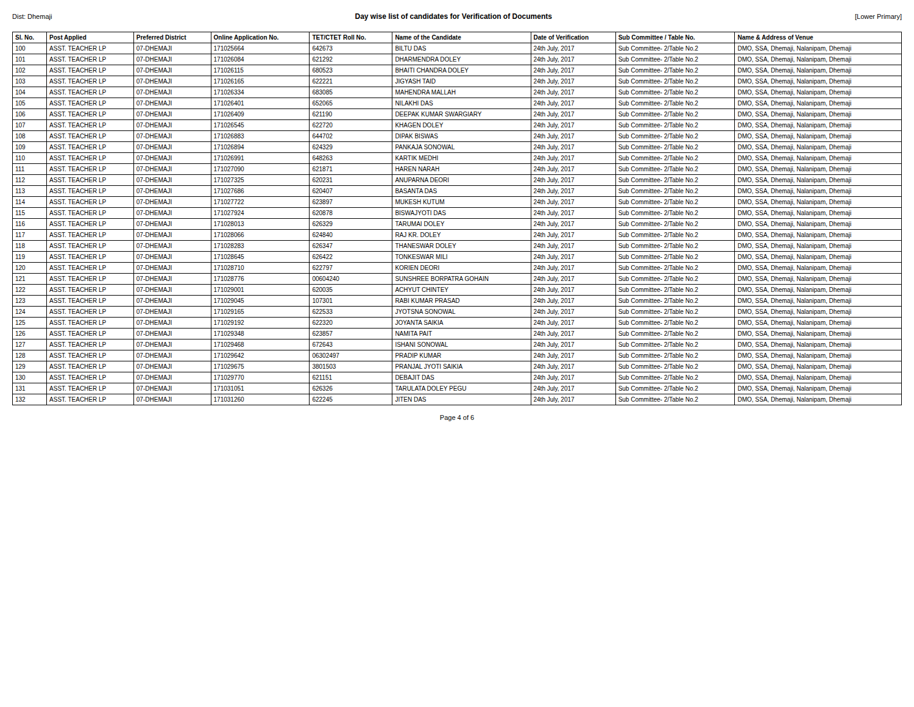Dist: Dhemaji
Day wise list of candidates for Verification of Documents
[Lower Primary]
| Sl. No. | Post Applied | Preferred District | Online Application No. | TET/CTET Roll No. | Name of the Candidate | Date of Verification | Sub Committee / Table No. | Name & Address of Venue |
| --- | --- | --- | --- | --- | --- | --- | --- | --- |
| 100 | ASST. TEACHER LP | 07-DHEMAJI | 171025664 | 642673 | BILTU DAS | 24th July, 2017 | Sub Committee- 2/Table No.2 | DMO, SSA, Dhemaji, Nalanipam, Dhemaji |
| 101 | ASST. TEACHER LP | 07-DHEMAJI | 171026084 | 621292 | DHARMENDRA DOLEY | 24th July, 2017 | Sub Committee- 2/Table No.2 | DMO, SSA, Dhemaji, Nalanipam, Dhemaji |
| 102 | ASST. TEACHER LP | 07-DHEMAJI | 171026115 | 680523 | BHAITI CHANDRA DOLEY | 24th July, 2017 | Sub Committee- 2/Table No.2 | DMO, SSA, Dhemaji, Nalanipam, Dhemaji |
| 103 | ASST. TEACHER LP | 07-DHEMAJI | 171026165 | 622221 | JIGYASH TAID | 24th July, 2017 | Sub Committee- 2/Table No.2 | DMO, SSA, Dhemaji, Nalanipam, Dhemaji |
| 104 | ASST. TEACHER LP | 07-DHEMAJI | 171026334 | 683085 | MAHENDRA MALLAH | 24th July, 2017 | Sub Committee- 2/Table No.2 | DMO, SSA, Dhemaji, Nalanipam, Dhemaji |
| 105 | ASST. TEACHER LP | 07-DHEMAJI | 171026401 | 652065 | NILAKHI DAS | 24th July, 2017 | Sub Committee- 2/Table No.2 | DMO, SSA, Dhemaji, Nalanipam, Dhemaji |
| 106 | ASST. TEACHER LP | 07-DHEMAJI | 171026409 | 621190 | DEEPAK KUMAR SWARGIARY | 24th July, 2017 | Sub Committee- 2/Table No.2 | DMO, SSA, Dhemaji, Nalanipam, Dhemaji |
| 107 | ASST. TEACHER LP | 07-DHEMAJI | 171026545 | 622720 | KHAGEN DOLEY | 24th July, 2017 | Sub Committee- 2/Table No.2 | DMO, SSA, Dhemaji, Nalanipam, Dhemaji |
| 108 | ASST. TEACHER LP | 07-DHEMAJI | 171026883 | 644702 | DIPAK BISWAS | 24th July, 2017 | Sub Committee- 2/Table No.2 | DMO, SSA, Dhemaji, Nalanipam, Dhemaji |
| 109 | ASST. TEACHER LP | 07-DHEMAJI | 171026894 | 624329 | PANKAJA SONOWAL | 24th July, 2017 | Sub Committee- 2/Table No.2 | DMO, SSA, Dhemaji, Nalanipam, Dhemaji |
| 110 | ASST. TEACHER LP | 07-DHEMAJI | 171026991 | 648263 | KARTIK MEDHI | 24th July, 2017 | Sub Committee- 2/Table No.2 | DMO, SSA, Dhemaji, Nalanipam, Dhemaji |
| 111 | ASST. TEACHER LP | 07-DHEMAJI | 171027090 | 621871 | HAREN NARAH | 24th July, 2017 | Sub Committee- 2/Table No.2 | DMO, SSA, Dhemaji, Nalanipam, Dhemaji |
| 112 | ASST. TEACHER LP | 07-DHEMAJI | 171027325 | 620231 | ANUPARNA DEORI | 24th July, 2017 | Sub Committee- 2/Table No.2 | DMO, SSA, Dhemaji, Nalanipam, Dhemaji |
| 113 | ASST. TEACHER LP | 07-DHEMAJI | 171027686 | 620407 | BASANTA DAS | 24th July, 2017 | Sub Committee- 2/Table No.2 | DMO, SSA, Dhemaji, Nalanipam, Dhemaji |
| 114 | ASST. TEACHER LP | 07-DHEMAJI | 171027722 | 623897 | MUKESH KUTUM | 24th July, 2017 | Sub Committee- 2/Table No.2 | DMO, SSA, Dhemaji, Nalanipam, Dhemaji |
| 115 | ASST. TEACHER LP | 07-DHEMAJI | 171027924 | 620878 | BISWAJYOTI DAS | 24th July, 2017 | Sub Committee- 2/Table No.2 | DMO, SSA, Dhemaji, Nalanipam, Dhemaji |
| 116 | ASST. TEACHER LP | 07-DHEMAJI | 171028013 | 626329 | TARUMAI DOLEY | 24th July, 2017 | Sub Committee- 2/Table No.2 | DMO, SSA, Dhemaji, Nalanipam, Dhemaji |
| 117 | ASST. TEACHER LP | 07-DHEMAJI | 171028066 | 624840 | RAJ KR. DOLEY | 24th July, 2017 | Sub Committee- 2/Table No.2 | DMO, SSA, Dhemaji, Nalanipam, Dhemaji |
| 118 | ASST. TEACHER LP | 07-DHEMAJI | 171028283 | 626347 | THANESWAR DOLEY | 24th July, 2017 | Sub Committee- 2/Table No.2 | DMO, SSA, Dhemaji, Nalanipam, Dhemaji |
| 119 | ASST. TEACHER LP | 07-DHEMAJI | 171028645 | 626422 | TONKESWAR MILI | 24th July, 2017 | Sub Committee- 2/Table No.2 | DMO, SSA, Dhemaji, Nalanipam, Dhemaji |
| 120 | ASST. TEACHER LP | 07-DHEMAJI | 171028710 | 622797 | KORIEN DEORI | 24th July, 2017 | Sub Committee- 2/Table No.2 | DMO, SSA, Dhemaji, Nalanipam, Dhemaji |
| 121 | ASST. TEACHER LP | 07-DHEMAJI | 171028776 | 00604240 | SUNSHREE BORPATRA GOHAIN | 24th July, 2017 | Sub Committee- 2/Table No.2 | DMO, SSA, Dhemaji, Nalanipam, Dhemaji |
| 122 | ASST. TEACHER LP | 07-DHEMAJI | 171029001 | 620035 | ACHYUT CHINTEY | 24th July, 2017 | Sub Committee- 2/Table No.2 | DMO, SSA, Dhemaji, Nalanipam, Dhemaji |
| 123 | ASST. TEACHER LP | 07-DHEMAJI | 171029045 | 107301 | RABI KUMAR PRASAD | 24th July, 2017 | Sub Committee- 2/Table No.2 | DMO, SSA, Dhemaji, Nalanipam, Dhemaji |
| 124 | ASST. TEACHER LP | 07-DHEMAJI | 171029165 | 622533 | JYOTSNA SONOWAL | 24th July, 2017 | Sub Committee- 2/Table No.2 | DMO, SSA, Dhemaji, Nalanipam, Dhemaji |
| 125 | ASST. TEACHER LP | 07-DHEMAJI | 171029192 | 622320 | JOYANTA SAIKIA | 24th July, 2017 | Sub Committee- 2/Table No.2 | DMO, SSA, Dhemaji, Nalanipam, Dhemaji |
| 126 | ASST. TEACHER LP | 07-DHEMAJI | 171029348 | 623857 | NAMITA PAIT | 24th July, 2017 | Sub Committee- 2/Table No.2 | DMO, SSA, Dhemaji, Nalanipam, Dhemaji |
| 127 | ASST. TEACHER LP | 07-DHEMAJI | 171029468 | 672643 | ISHANI SONOWAL | 24th July, 2017 | Sub Committee- 2/Table No.2 | DMO, SSA, Dhemaji, Nalanipam, Dhemaji |
| 128 | ASST. TEACHER LP | 07-DHEMAJI | 171029642 | 06302497 | PRADIP KUMAR | 24th July, 2017 | Sub Committee- 2/Table No.2 | DMO, SSA, Dhemaji, Nalanipam, Dhemaji |
| 129 | ASST. TEACHER LP | 07-DHEMAJI | 171029675 | 3801503 | PRANJAL JYOTI SAIKIA | 24th July, 2017 | Sub Committee- 2/Table No.2 | DMO, SSA, Dhemaji, Nalanipam, Dhemaji |
| 130 | ASST. TEACHER LP | 07-DHEMAJI | 171029770 | 621151 | DEBAJIT DAS | 24th July, 2017 | Sub Committee- 2/Table No.2 | DMO, SSA, Dhemaji, Nalanipam, Dhemaji |
| 131 | ASST. TEACHER LP | 07-DHEMAJI | 171031051 | 626326 | TARULATA DOLEY PEGU | 24th July, 2017 | Sub Committee- 2/Table No.2 | DMO, SSA, Dhemaji, Nalanipam, Dhemaji |
| 132 | ASST. TEACHER LP | 07-DHEMAJI | 171031260 | 622245 | JITEN DAS | 24th July, 2017 | Sub Committee- 2/Table No.2 | DMO, SSA, Dhemaji, Nalanipam, Dhemaji |
Page 4 of 6